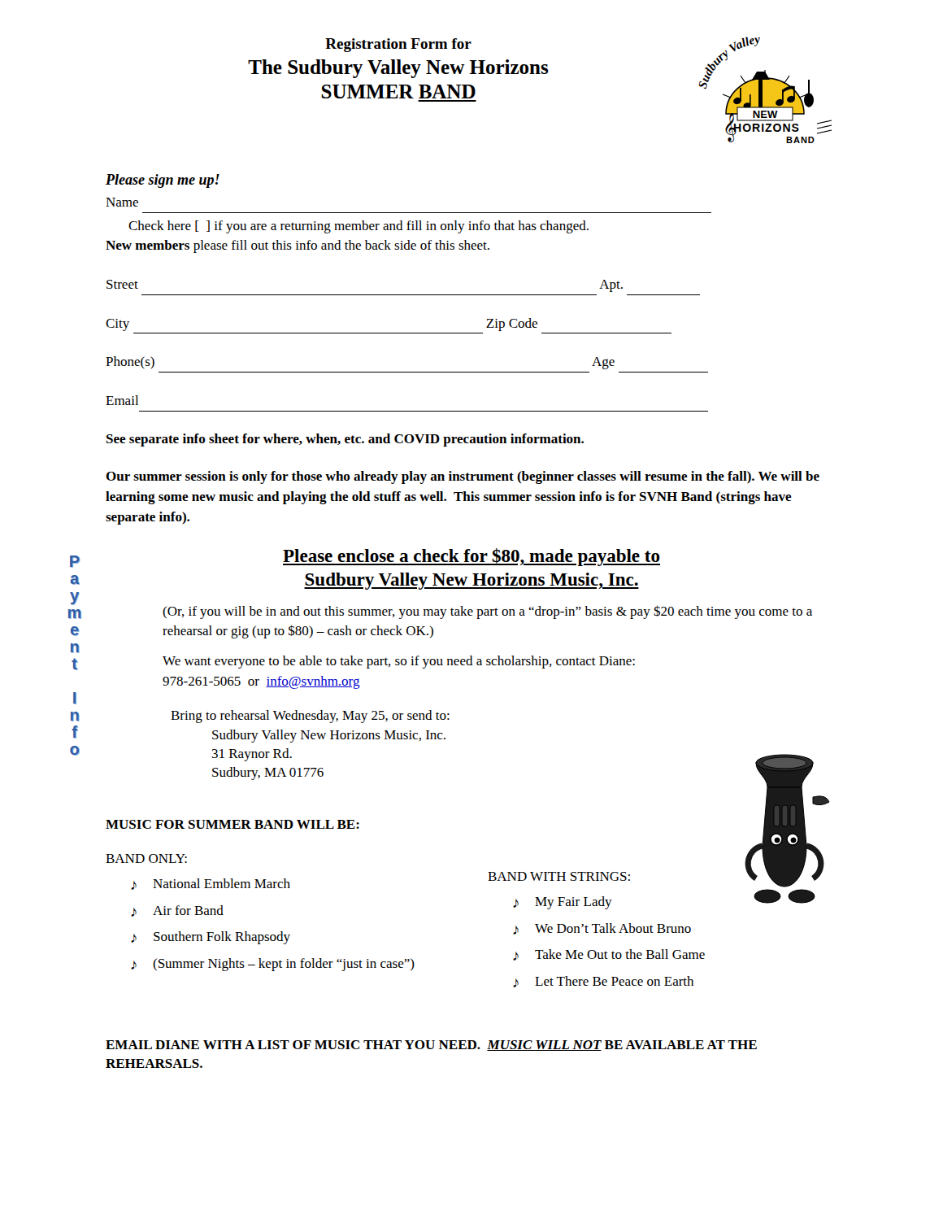Sudbury Valley NEW HORIZONS 𝄞 BAND
Registration Form for
The Sudbury Valley New Horizons
SUMMER BAND
Please sign me up!
Name
Check here [ ] if you are a returning member and fill in only info that has changed.
New members please fill out this info and the back side of this sheet.
Street Apt.
City Zip Code
Phone(s) Age
Email
See separate info sheet for where, when, etc. and COVID precaution information.
Our summer session is only for those who already play an instrument (beginner classes will resume in the fall). We will be learning some new music and playing the old stuff as well. This summer session info is for SVNH Band (strings have separate info).
Payment Info
Please enclose a check for $80, made payable to
Sudbury Valley New Horizons Music, Inc.
(Or, if you will be in and out this summer, you may take part on a “drop-in” basis & pay $20 each time you come to a rehearsal or gig (up to $80) – cash or check OK.)
We want everyone to be able to take part, so if you need a scholarship, contact Diane:
978-261-5065 or info@svnhm.org
Bring to rehearsal Wednesday, May 25, or send to:
Sudbury Valley New Horizons Music, Inc.
31 Raynor Rd.
Sudbury, MA 01776
MUSIC FOR SUMMER BAND WILL BE:
BAND ONLY:
National Emblem March
Air for Band
Southern Folk Rhapsody
(Summer Nights – kept in folder “just in case”)
BAND WITH STRINGS:
My Fair Lady
We Don’t Talk About Bruno
Take Me Out to the Ball Game
Let There Be Peace on Earth
EMAIL DIANE WITH A LIST OF MUSIC THAT YOU NEED. MUSIC WILL NOT BE AVAILABLE AT THE REHEARSALS.